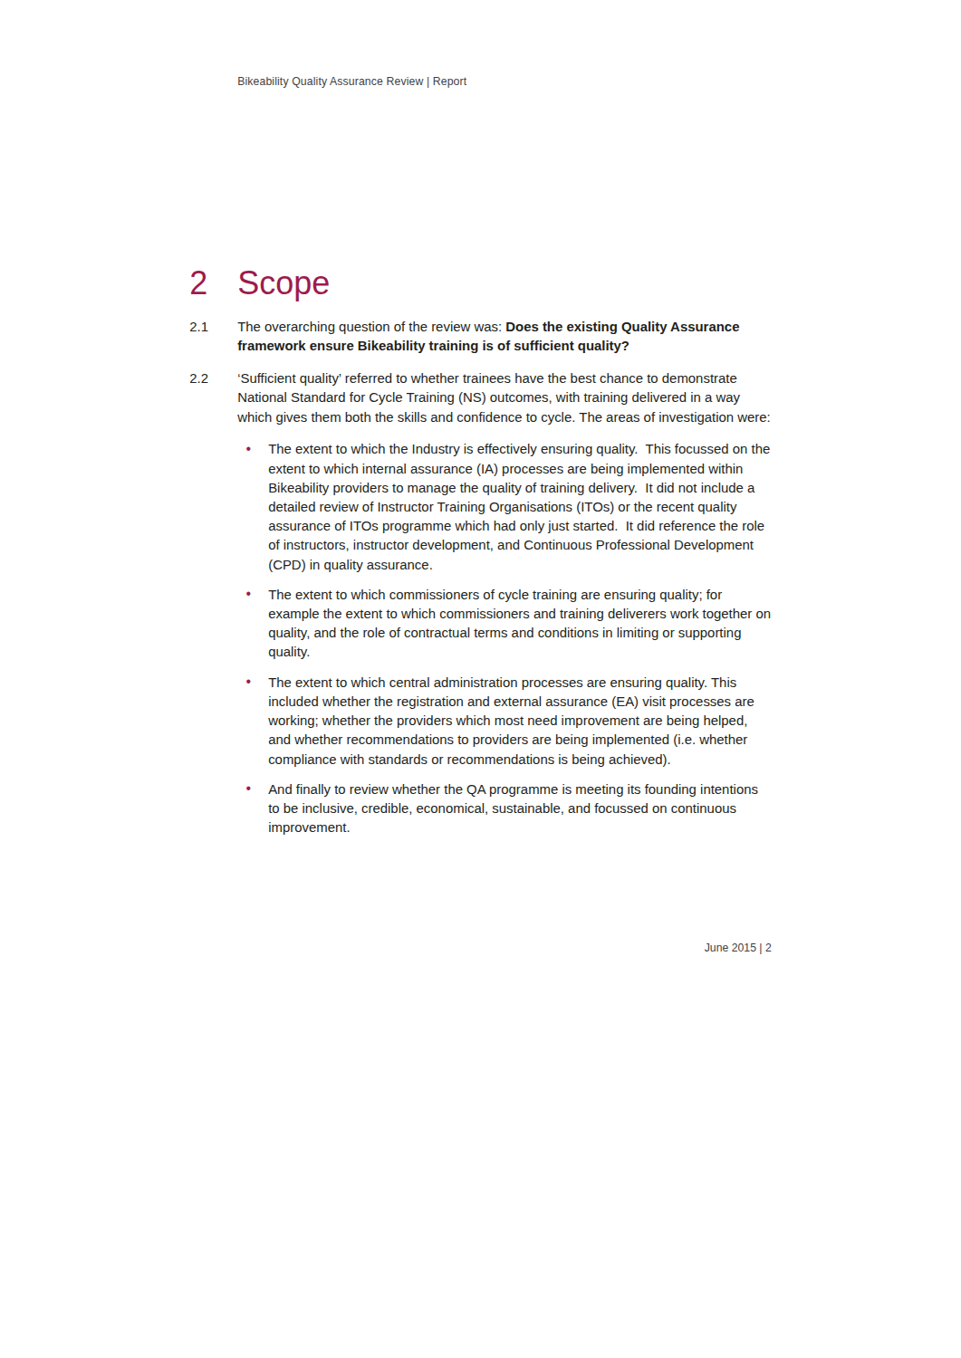Bikeability Quality Assurance Review | Report
2 Scope
2.1 The overarching question of the review was: Does the existing Quality Assurance framework ensure Bikeability training is of sufficient quality?
2.2 ‘Sufficient quality’ referred to whether trainees have the best chance to demonstrate National Standard for Cycle Training (NS) outcomes, with training delivered in a way which gives them both the skills and confidence to cycle. The areas of investigation were:
The extent to which the Industry is effectively ensuring quality. This focussed on the extent to which internal assurance (IA) processes are being implemented within Bikeability providers to manage the quality of training delivery. It did not include a detailed review of Instructor Training Organisations (ITOs) or the recent quality assurance of ITOs programme which had only just started. It did reference the role of instructors, instructor development, and Continuous Professional Development (CPD) in quality assurance.
The extent to which commissioners of cycle training are ensuring quality; for example the extent to which commissioners and training deliverers work together on quality, and the role of contractual terms and conditions in limiting or supporting quality.
The extent to which central administration processes are ensuring quality. This included whether the registration and external assurance (EA) visit processes are working; whether the providers which most need improvement are being helped, and whether recommendations to providers are being implemented (i.e. whether compliance with standards or recommendations is being achieved).
And finally to review whether the QA programme is meeting its founding intentions to be inclusive, credible, economical, sustainable, and focussed on continuous improvement.
June 2015 | 2